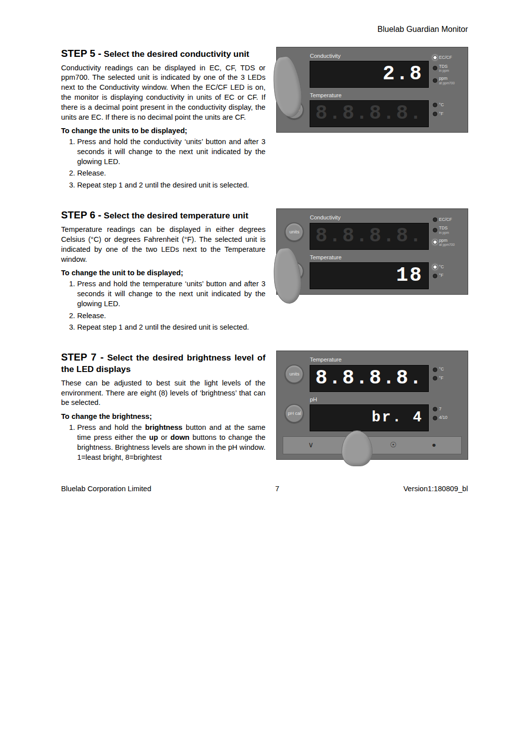Bluelab Guardian Monitor
STEP 5 - Select the desired conductivity unit
Conductivity readings can be displayed in EC, CF, TDS or ppm700. The selected unit is indicated by one of the 3 LEDs next to the Conductivity window. When the EC/CF LED is on, the monitor is displaying conductivity in units of EC or CF. If there is a decimal point present in the conductivity display, the units are EC. If there is no decimal point the units are CF.
To change the units to be displayed;
Press and hold the conductivity ‘units’ button and after 3 seconds it will change to the next unit indicated by the glowing LED.
Release.
Repeat step 1 and 2 until the desired unit is selected.
Conductivity
2.8
EC/CF
TDSin ppm
ppmat ppm700
units
Temperature
8.8.8.8.
°C
°F
STEP 6 - Select the desired temperature unit
Temperature readings can be displayed in either degrees Celsius (°C) or degrees Fahrenheit (°F). The selected unit is indicated by one of the two LEDs next to the Temperature window.
To change the unit to be displayed;
Press and hold the temperature ‘units’ button and after 3 seconds it will change to the next unit indicated by the glowing LED.
Release.
Repeat step 1 and 2 until the desired unit is selected.
units
Conductivity
8.8.8.8.
EC/CF
TDSin ppm
ppmat ppm700
units
Temperature
18
°C
°F
STEP 7 - Select the desired brightness level of the LED displays
These can be adjusted to best suit the light levels of the environment. There are eight (8) levels of ‘brightness’ that can be selected.
To change the brightness;
Press and hold the brightness button and at the same time press either the up or down buttons to change the brightness. Brightness levels are shown in the pH window. 1=least bright, 8=brightest
units
Temperature
8.8.8.8.
°C
°F
pH cal
pH
br. 4
7
4/10
∨ ∧ ☉ ●
Bluelab Corporation Limited 7 Version1:180809_bl